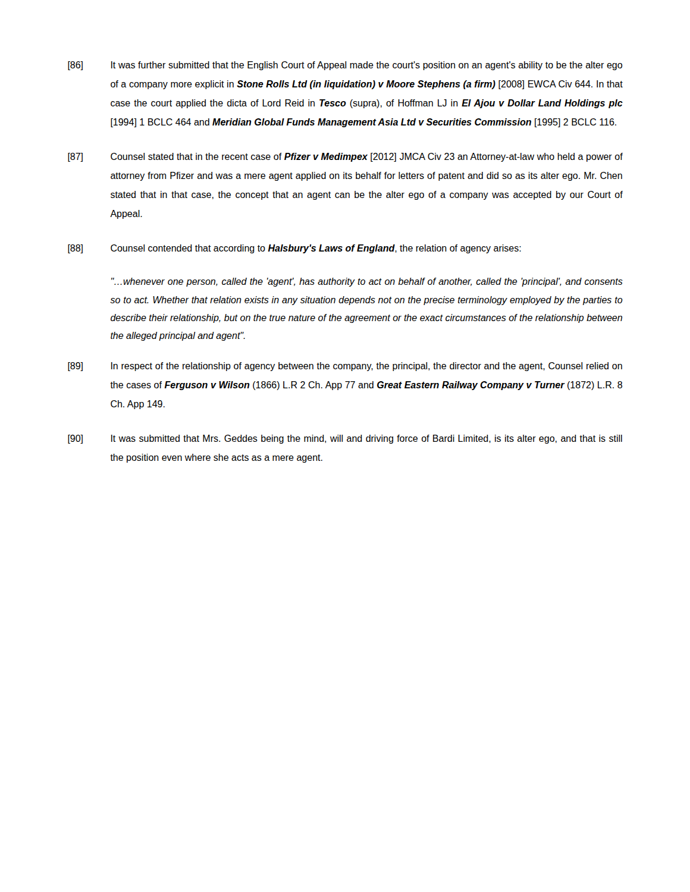[86]
It was further submitted that the English Court of Appeal made the court's position on an agent's ability to be the alter ego of a company more explicit in Stone Rolls Ltd (in liquidation) v Moore Stephens (a firm) [2008] EWCA Civ 644. In that case the court applied the dicta of Lord Reid in Tesco (supra), of Hoffman LJ in El Ajou v Dollar Land Holdings plc [1994] 1 BCLC 464 and Meridian Global Funds Management Asia Ltd v Securities Commission [1995] 2 BCLC 116.
[87]
Counsel stated that in the recent case of Pfizer v Medimpex [2012] JMCA Civ 23 an Attorney-at-law who held a power of attorney from Pfizer and was a mere agent applied on its behalf for letters of patent and did so as its alter ego. Mr. Chen stated that in that case, the concept that an agent can be the alter ego of a company was accepted by our Court of Appeal.
[88]
Counsel contended that according to Halsbury's Laws of England, the relation of agency arises:
"…whenever one person, called the 'agent', has authority to act on behalf of another, called the 'principal', and consents so to act. Whether that relation exists in any situation depends not on the precise terminology employed by the parties to describe their relationship, but on the true nature of the agreement or the exact circumstances of the relationship between the alleged principal and agent".
[89]
In respect of the relationship of agency between the company, the principal, the director and the agent, Counsel relied on the cases of Ferguson v Wilson (1866) L.R 2 Ch. App 77 and Great Eastern Railway Company v Turner (1872) L.R. 8 Ch. App 149.
[90]
It was submitted that Mrs. Geddes being the mind, will and driving force of Bardi Limited, is its alter ego, and that is still the position even where she acts as a mere agent.